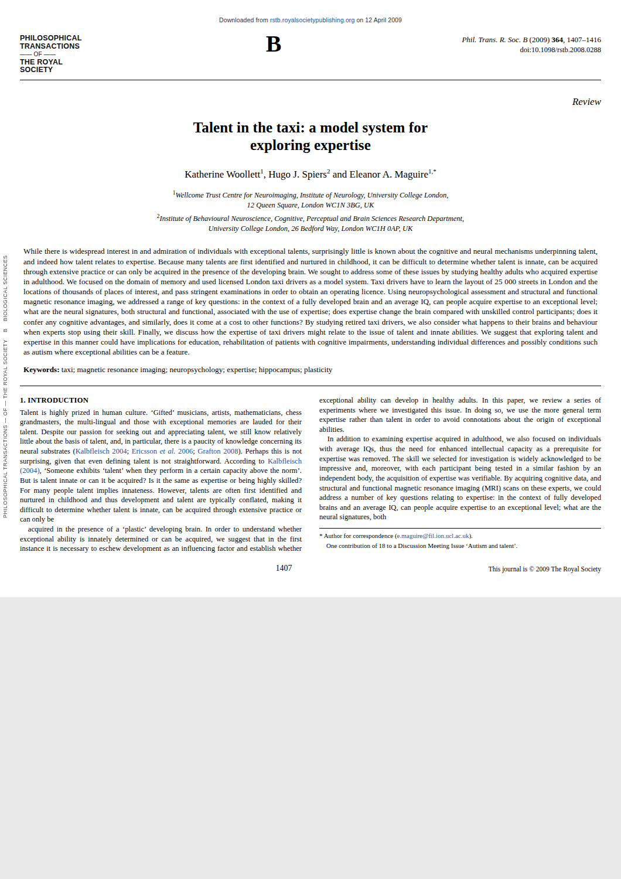Downloaded from rstb.royalsocietypublishing.org on 12 April 2009
PHILOSOPHICAL
TRANSACTIONS
—— OF ——
THE ROYAL
SOCIETY
B
Phil. Trans. R. Soc. B (2009) 364, 1407–1416
doi:10.1098/rstb.2008.0288
Review
Talent in the taxi: a model system for
exploring expertise
Katherine Woollett1, Hugo J. Spiers2 and Eleanor A. Maguire1,*
1Wellcome Trust Centre for Neuroimaging, Institute of Neurology, University College London,
12 Queen Square, London WC1N 3BG, UK
2Institute of Behavioural Neuroscience, Cognitive, Perceptual and Brain Sciences Research Department,
University College London, 26 Bedford Way, London WC1H 0AP, UK
While there is widespread interest in and admiration of individuals with exceptional talents, surprisingly little is known about the cognitive and neural mechanisms underpinning talent, and indeed how talent relates to expertise. Because many talents are first identified and nurtured in childhood, it can be difficult to determine whether talent is innate, can be acquired through extensive practice or can only be acquired in the presence of the developing brain. We sought to address some of these issues by studying healthy adults who acquired expertise in adulthood. We focused on the domain of memory and used licensed London taxi drivers as a model system. Taxi drivers have to learn the layout of 25 000 streets in London and the locations of thousands of places of interest, and pass stringent examinations in order to obtain an operating licence. Using neuropsychological assessment and structural and functional magnetic resonance imaging, we addressed a range of key questions: in the context of a fully developed brain and an average IQ, can people acquire expertise to an exceptional level; what are the neural signatures, both structural and functional, associated with the use of expertise; does expertise change the brain compared with unskilled control participants; does it confer any cognitive advantages, and similarly, does it come at a cost to other functions? By studying retired taxi drivers, we also consider what happens to their brains and behaviour when experts stop using their skill. Finally, we discuss how the expertise of taxi drivers might relate to the issue of talent and innate abilities. We suggest that exploring talent and expertise in this manner could have implications for education, rehabilitation of patients with cognitive impairments, understanding individual differences and possibly conditions such as autism where exceptional abilities can be a feature.
Keywords: taxi; magnetic resonance imaging; neuropsychology; expertise; hippocampus; plasticity
1. Introduction
Talent is highly prized in human culture. ‘Gifted’ musicians, artists, mathematicians, chess grandmasters, the multi-lingual and those with exceptional memories are lauded for their talent. Despite our passion for seeking out and appreciating talent, we still know relatively little about the basis of talent, and, in particular, there is a paucity of knowledge concerning its neural substrates (Kalbfleisch 2004; Ericsson et al. 2006; Grafton 2008). Perhaps this is not surprising, given that even defining talent is not straightforward. According to Kalbfleisch (2004), ‘Someone exhibits ‘talent’ when they perform in a certain capacity above the norm’. But is talent innate or can it be acquired? Is it the same as expertise or being highly skilled? For many people talent implies innateness. However, talents are often first identified and nurtured in childhood and thus development and talent are typically conflated, making it difficult to determine whether talent is innate, can be acquired through extensive practice or can only be
acquired in the presence of a ‘plastic’ developing brain. In order to understand whether exceptional ability is innately determined or can be acquired, we suggest that in the first instance it is necessary to eschew development as an influencing factor and establish whether exceptional ability can develop in healthy adults. In this paper, we review a series of experiments where we investigated this issue. In doing so, we use the more general term expertise rather than talent in order to avoid connotations about the origin of exceptional abilities.
In addition to examining expertise acquired in adulthood, we also focused on individuals with average IQs, thus the need for enhanced intellectual capacity as a prerequisite for expertise was removed. The skill we selected for investigation is widely acknowledged to be impressive and, moreover, with each participant being tested in a similar fashion by an independent body, the acquisition of expertise was verifiable. By acquiring cognitive data, and structural and functional magnetic resonance imaging (MRI) scans on these experts, we could address a number of key questions relating to expertise: in the context of fully developed brains and an average IQ, can people acquire expertise to an exceptional level; what are the neural signatures, both
* Author for correspondence (e.maguire@fil.ion.ucl.ac.uk).
One contribution of 18 to a Discussion Meeting Issue ‘Autism and talent’.
1407
This journal is © 2009 The Royal Society
PHILOSOPHICAL TRANSACTIONS — OF — THE ROYAL SOCIETY B BIOLOGICAL SCIENCES